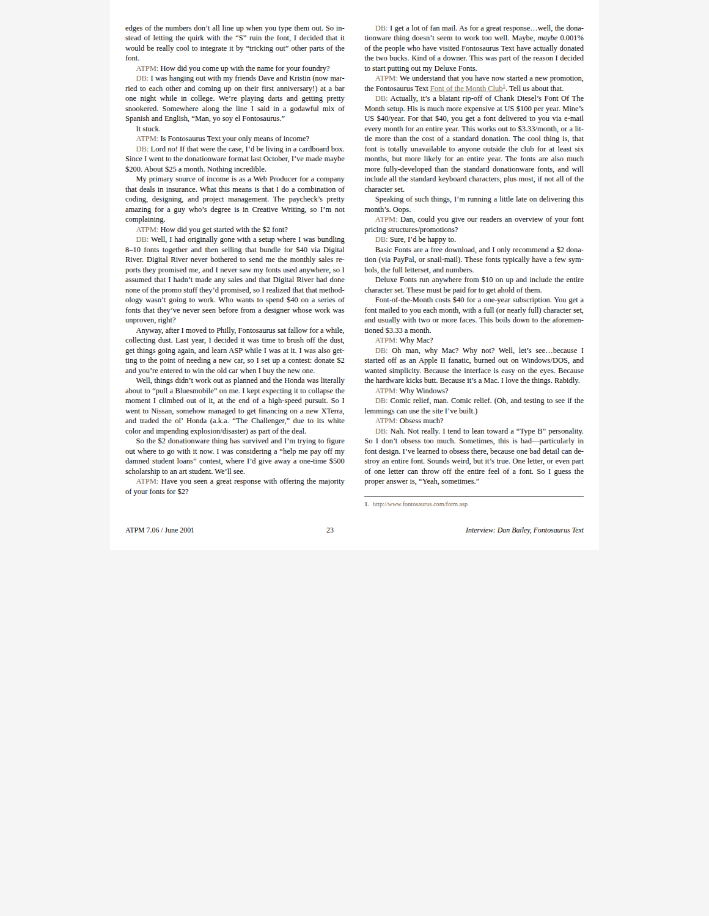edges of the numbers don’t all line up when you type them out. So instead of letting the quirk with the “S” ruin the font, I decided that it would be really cool to integrate it by “tricking out” other parts of the font.
ATPM: How did you come up with the name for your foundry?
DB: I was hanging out with my friends Dave and Kristin (now married to each other and coming up on their first anniversary!) at a bar one night while in college. We’re playing darts and getting pretty snookered. Somewhere along the line I said in a godawful mix of Spanish and English, “Man, yo soy el Fontosaurus.”
It stuck.
ATPM: Is Fontosaurus Text your only means of income?
DB: Lord no! If that were the case, I’d be living in a cardboard box. Since I went to the donationware format last October, I’ve made maybe $200. About $25 a month. Nothing incredible.
My primary source of income is as a Web Producer for a company that deals in insurance. What this means is that I do a combination of coding, designing, and project management. The paycheck’s pretty amazing for a guy who’s degree is in Creative Writing, so I’m not complaining.
ATPM: How did you get started with the $2 font?
DB: Well, I had originally gone with a setup where I was bundling 8–10 fonts together and then selling that bundle for $40 via Digital River. Digital River never bothered to send me the monthly sales reports they promised me, and I never saw my fonts used anywhere, so I assumed that I hadn’t made any sales and that Digital River had done none of the promo stuff they’d promised, so I realized that that methodology wasn’t going to work. Who wants to spend $40 on a series of fonts that they’ve never seen before from a designer whose work was unproven, right?
Anyway, after I moved to Philly, Fontosaurus sat fallow for a while, collecting dust. Last year, I decided it was time to brush off the dust, get things going again, and learn ASP while I was at it. I was also getting to the point of needing a new car, so I set up a contest: donate $2 and you’re entered to win the old car when I buy the new one.
Well, things didn’t work out as planned and the Honda was literally about to “pull a Bluesmobile” on me. I kept expecting it to collapse the moment I climbed out of it, at the end of a high-speed pursuit. So I went to Nissan, somehow managed to get financing on a new XTerra, and traded the ol’ Honda (a.k.a. “The Challenger,” due to its white color and impending explosion/disaster) as part of the deal.
So the $2 donationware thing has survived and I’m trying to figure out where to go with it now. I was considering a “help me pay off my damned student loans” contest, where I’d give away a one-time $500 scholarship to an art student. We’ll see.
ATPM: Have you seen a great response with offering the majority of your fonts for $2?
DB: I get a lot of fan mail. As for a great response…well, the donationware thing doesn’t seem to work too well. Maybe, maybe 0.001% of the people who have visited Fontosaurus Text have actually donated the two bucks. Kind of a downer. This was part of the reason I decided to start putting out my Deluxe Fonts.
ATPM: We understand that you have now started a new promotion, the Fontosaurus Text Font of the Month Club1. Tell us about that.
DB: Actually, it’s a blatant rip-off of Chank Diesel’s Font Of The Month setup. His is much more expensive at US $100 per year. Mine’s US $40/year. For that $40, you get a font delivered to you via e-mail every month for an entire year. This works out to $3.33/month, or a little more than the cost of a standard donation. The cool thing is, that font is totally unavailable to anyone outside the club for at least six months, but more likely for an entire year. The fonts are also much more fully-developed than the standard donationware fonts, and will include all the standard keyboard characters, plus most, if not all of the character set.
Speaking of such things, I’m running a little late on delivering this month’s. Oops.
ATPM: Dan, could you give our readers an overview of your font pricing structures/promotions?
DB: Sure, I’d be happy to.
Basic Fonts are a free download, and I only recommend a $2 donation (via PayPal, or snail-mail). These fonts typically have a few symbols, the full letterset, and numbers.
Deluxe Fonts run anywhere from $10 on up and include the entire character set. These must be paid for to get ahold of them.
Font-of-the-Month costs $40 for a one-year subscription. You get a font mailed to you each month, with a full (or nearly full) character set, and usually with two or more faces. This boils down to the aforementioned $3.33 a month.
ATPM: Why Mac?
DB: Oh man, why Mac? Why not? Well, let’s see…because I started off as an Apple II fanatic, burned out on Windows/DOS, and wanted simplicity. Because the interface is easy on the eyes. Because the hardware kicks butt. Because it’s a Mac. I love the things. Rabidly.
ATPM: Why Windows?
DB: Comic relief, man. Comic relief. (Oh, and testing to see if the lemmings can use the site I’ve built.)
ATPM: Obsess much?
DB: Nah. Not really. I tend to lean toward a “Type B” personality. So I don’t obsess too much. Sometimes, this is bad—particularly in font design. I’ve learned to obsess there, because one bad detail can destroy an entire font. Sounds weird, but it’s true. One letter, or even part of one letter can throw off the entire feel of a font. So I guess the proper answer is, “Yeah, sometimes.”
| 1. | http://www.fontosaurus.com/fotm.asp |
ATPM 7.06 / June 2001
23
Interview: Dan Bailey, Fontosaurus Text